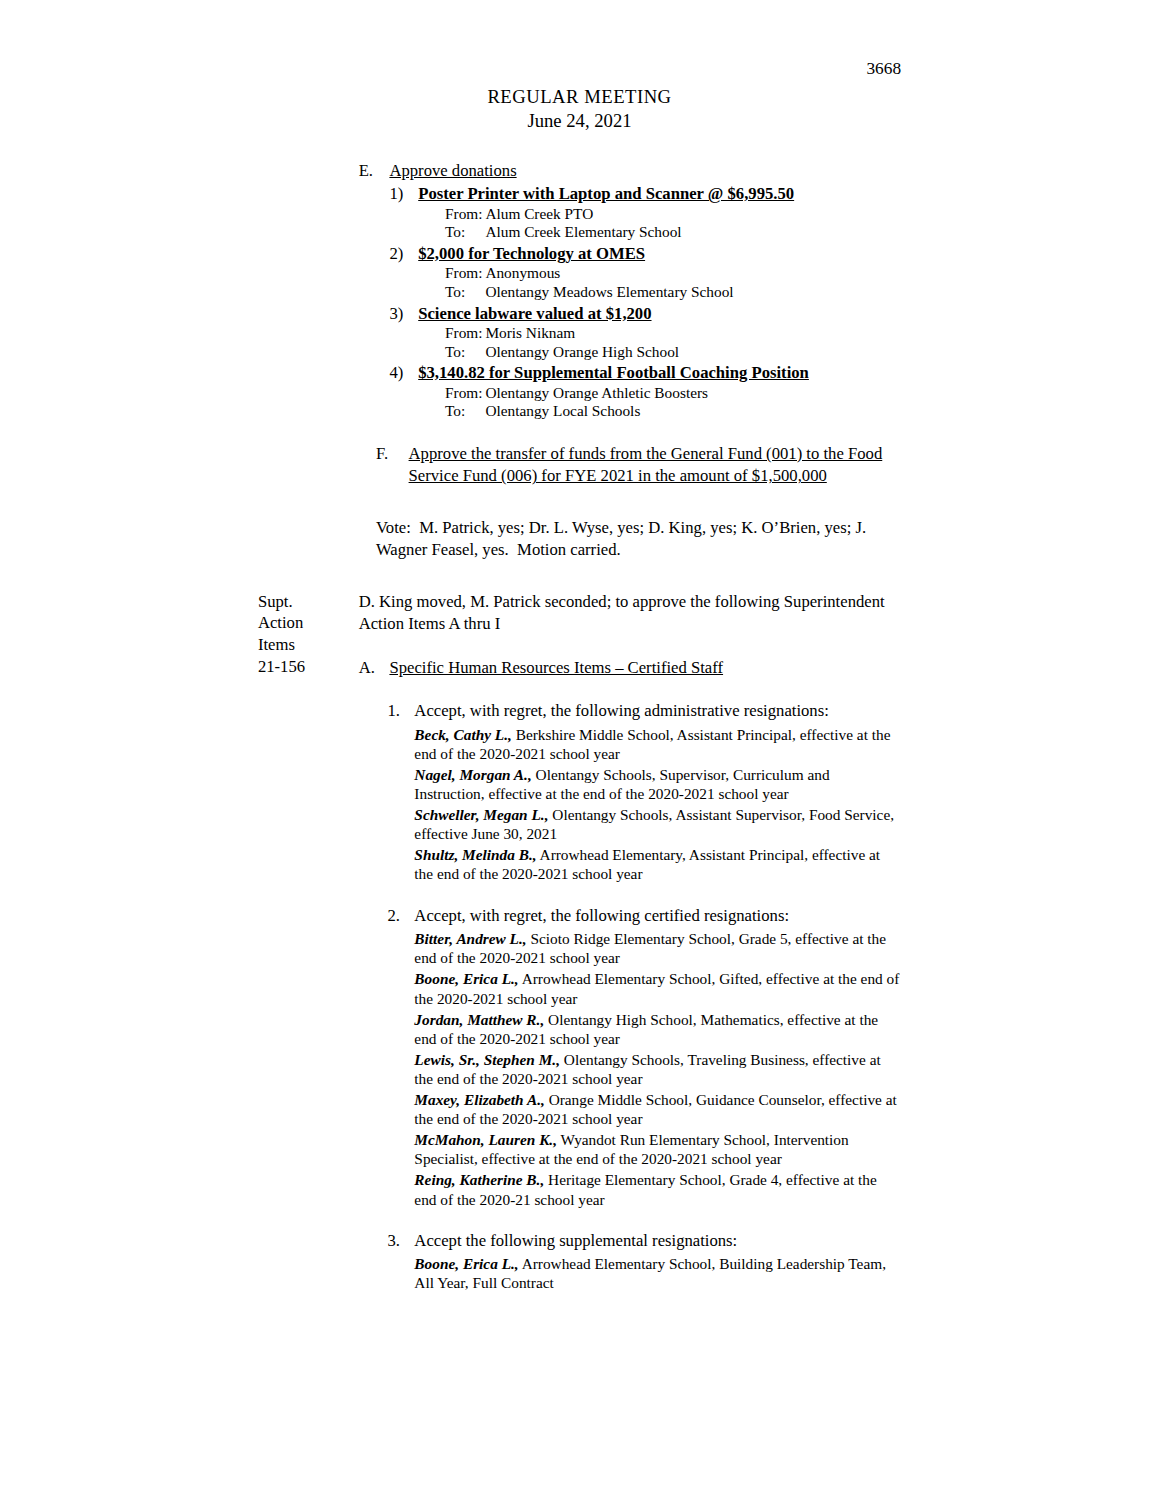3668
REGULAR MEETING
June 24, 2021
E.
Approve donations
1)
Poster Printer with Laptop and Scanner @ $6,995.50
From: Alum Creek PTO
To: Alum Creek Elementary School
2)
$2,000 for Technology at OMES
From: Anonymous
To: Olentangy Meadows Elementary School
3)
Science labware valued at $1,200
From: Moris Niknam
To: Olentangy Orange High School
4)
$3,140.82 for Supplemental Football Coaching Position
From: Olentangy Orange Athletic Boosters
To: Olentangy Local Schools
F.
Approve the transfer of funds from the General Fund (001) to the Food Service Fund (006) for FYE 2021 in the amount of $1,500,000
Vote: M. Patrick, yes; Dr. L. Wyse, yes; D. King, yes; K. O’Brien, yes; J. Wagner Feasel, yes. Motion carried.
Supt.
Action
Items
21-156
D. King moved, M. Patrick seconded; to approve the following Superintendent Action Items A thru I
A.
Specific Human Resources Items – Certified Staff
1.
Accept, with regret, the following administrative resignations:
Beck, Cathy L., Berkshire Middle School, Assistant Principal, effective at the end of the 2020-2021 school year
Nagel, Morgan A., Olentangy Schools, Supervisor, Curriculum and Instruction, effective at the end of the 2020-2021 school year
Schweller, Megan L., Olentangy Schools, Assistant Supervisor, Food Service, effective June 30, 2021
Shultz, Melinda B., Arrowhead Elementary, Assistant Principal, effective at the end of the 2020-2021 school year
2.
Accept, with regret, the following certified resignations:
Bitter, Andrew L., Scioto Ridge Elementary School, Grade 5, effective at the end of the 2020-2021 school year
Boone, Erica L., Arrowhead Elementary School, Gifted, effective at the end of the 2020-2021 school year
Jordan, Matthew R., Olentangy High School, Mathematics, effective at the end of the 2020-2021 school year
Lewis, Sr., Stephen M., Olentangy Schools, Traveling Business, effective at the end of the 2020-2021 school year
Maxey, Elizabeth A., Orange Middle School, Guidance Counselor, effective at the end of the 2020-2021 school year
McMahon, Lauren K., Wyandot Run Elementary School, Intervention Specialist, effective at the end of the 2020-2021 school year
Reing, Katherine B., Heritage Elementary School, Grade 4, effective at the end of the 2020-21 school year
3.
Accept the following supplemental resignations:
Boone, Erica L., Arrowhead Elementary School, Building Leadership Team, All Year, Full Contract